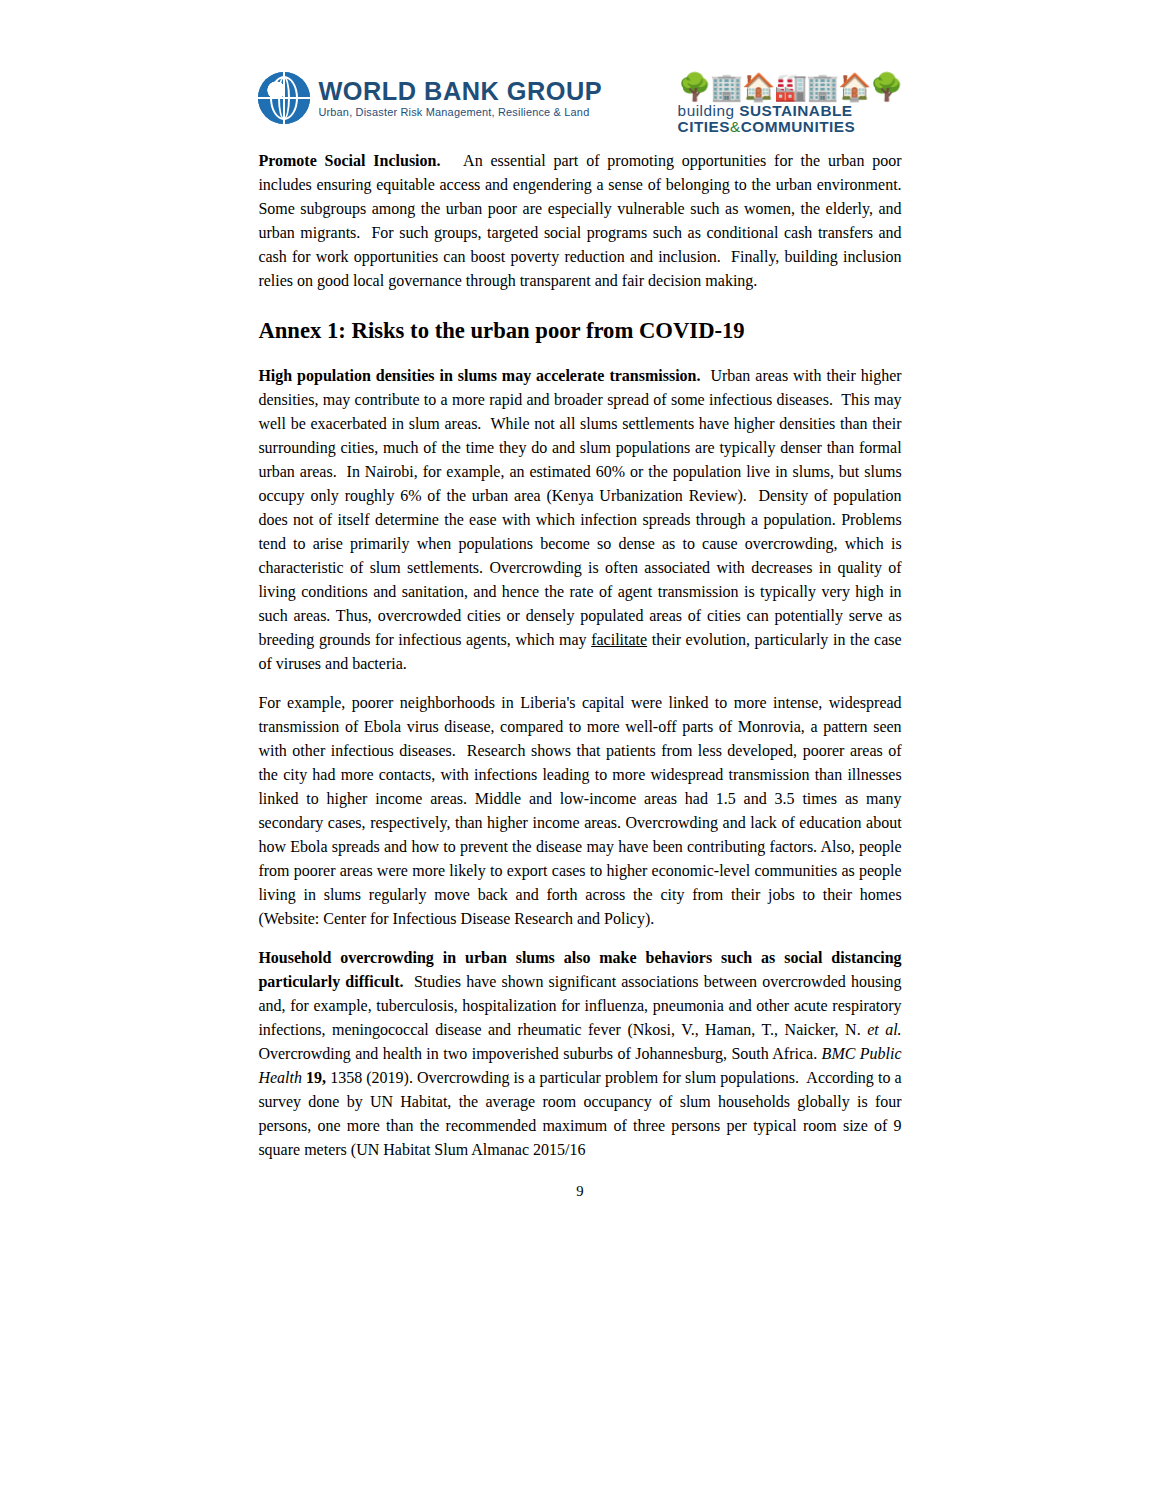WORLD BANK GROUP
Urban, Disaster Risk Management, Resilience & Land
🌳🏢🏠🏭🏢🏠🌳
building SUSTAINABLE
CITIES&COMMUNITIES
Promote Social Inclusion. An essential part of promoting opportunities for the urban poor includes ensuring equitable access and engendering a sense of belonging to the urban environment. Some subgroups among the urban poor are especially vulnerable such as women, the elderly, and urban migrants. For such groups, targeted social programs such as conditional cash transfers and cash for work opportunities can boost poverty reduction and inclusion. Finally, building inclusion relies on good local governance through transparent and fair decision making.
Annex 1: Risks to the urban poor from COVID-19
High population densities in slums may accelerate transmission. Urban areas with their higher densities, may contribute to a more rapid and broader spread of some infectious diseases. This may well be exacerbated in slum areas. While not all slums settlements have higher densities than their surrounding cities, much of the time they do and slum populations are typically denser than formal urban areas. In Nairobi, for example, an estimated 60% or the population live in slums, but slums occupy only roughly 6% of the urban area (Kenya Urbanization Review). Density of population does not of itself determine the ease with which infection spreads through a population. Problems tend to arise primarily when populations become so dense as to cause overcrowding, which is characteristic of slum settlements. Overcrowding is often associated with decreases in quality of living conditions and sanitation, and hence the rate of agent transmission is typically very high in such areas. Thus, overcrowded cities or densely populated areas of cities can potentially serve as breeding grounds for infectious agents, which may facilitate their evolution, particularly in the case of viruses and bacteria.
For example, poorer neighborhoods in Liberia's capital were linked to more intense, widespread transmission of Ebola virus disease, compared to more well-off parts of Monrovia, a pattern seen with other infectious diseases. Research shows that patients from less developed, poorer areas of the city had more contacts, with infections leading to more widespread transmission than illnesses linked to higher income areas. Middle and low-income areas had 1.5 and 3.5 times as many secondary cases, respectively, than higher income areas. Overcrowding and lack of education about how Ebola spreads and how to prevent the disease may have been contributing factors. Also, people from poorer areas were more likely to export cases to higher economic-level communities as people living in slums regularly move back and forth across the city from their jobs to their homes (Website: Center for Infectious Disease Research and Policy).
Household overcrowding in urban slums also make behaviors such as social distancing particularly difficult. Studies have shown significant associations between overcrowded housing and, for example, tuberculosis, hospitalization for influenza, pneumonia and other acute respiratory infections, meningococcal disease and rheumatic fever (Nkosi, V., Haman, T., Naicker, N. et al. Overcrowding and health in two impoverished suburbs of Johannesburg, South Africa. BMC Public Health 19, 1358 (2019). Overcrowding is a particular problem for slum populations. According to a survey done by UN Habitat, the average room occupancy of slum households globally is four persons, one more than the recommended maximum of three persons per typical room size of 9 square meters (UN Habitat Slum Almanac 2015/16
9